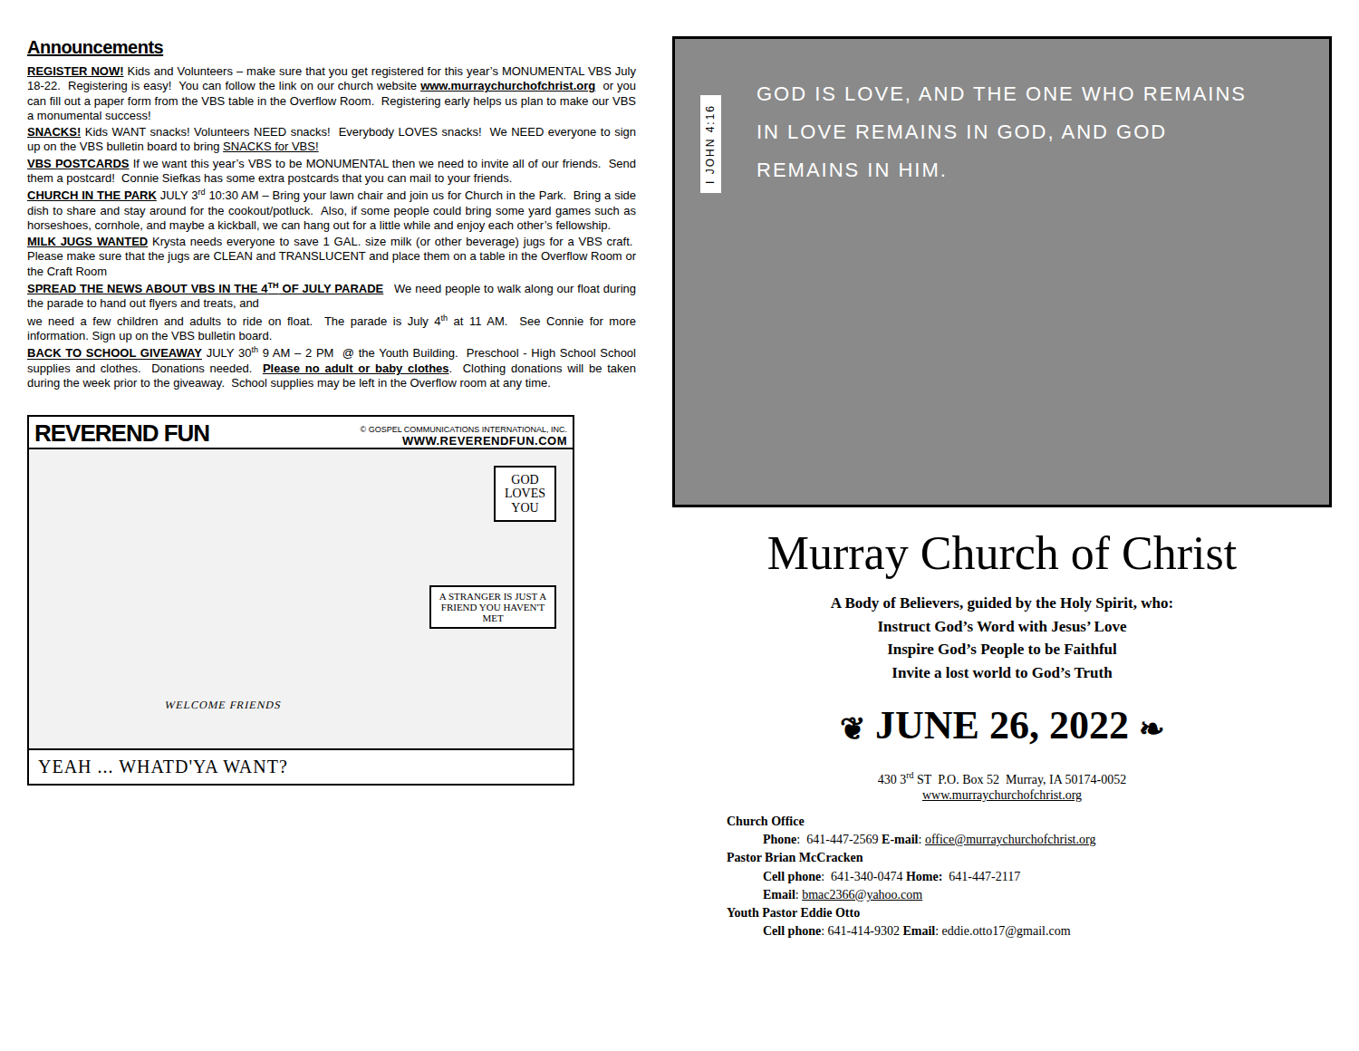Announcements
REGISTER NOW! Kids and Volunteers – make sure that you get registered for this year’s MONUMENTAL VBS July 18-22. Registering is easy! You can follow the link on our church website www.murraychurchofchrist.org or you can fill out a paper form from the VBS table in the Overflow Room. Registering early helps us plan to make our VBS a monumental success!
SNACKS! Kids WANT snacks! Volunteers NEED snacks! Everybody LOVES snacks! We NEED everyone to sign up on the VBS bulletin board to bring SNACKS for VBS!
VBS POSTCARDS If we want this year’s VBS to be MONUMENTAL then we need to invite all of our friends. Send them a postcard! Connie Siefkas has some extra postcards that you can mail to your friends.
CHURCH IN THE PARK JULY 3rd 10:30 AM – Bring your lawn chair and join us for Church in the Park. Bring a side dish to share and stay around for the cookout/potluck. Also, if some people could bring some yard games such as horseshoes, cornhole, and maybe a kickball, we can hang out for a little while and enjoy each other’s fellowship.
MILK JUGS WANTED Krysta needs everyone to save 1 GAL. size milk (or other beverage) jugs for a VBS craft. Please make sure that the jugs are CLEAN and TRANSLUCENT and place them on a table in the Overflow Room or the Craft Room
SPREAD THE NEWS ABOUT VBS IN THE 4TH OF JULY PARADE We need people to walk along our float during the parade to hand out flyers and treats, and
we need a few children and adults to ride on float. The parade is July 4th at 11 AM. See Connie for more information. Sign up on the VBS bulletin board.
BACK TO SCHOOL GIVEAWAY JULY 30th 9 AM – 2 PM @ the Youth Building. Preschool - High School School supplies and clothes. Donations needed. Please no adult or baby clothes. Clothing donations will be taken during the week prior to the giveaway. School supplies may be left in the Overflow room at any time.
REVEREND FUN
© GOSPEL COMMUNICATIONS INTERNATIONAL, INC.
WWW.REVERENDFUN.COM
GOD
LOVES
YOU
A STRANGER IS JUST A FRIEND YOU HAVEN'T MET
WELCOME FRIENDS
YEAH ... WHATD'YA WANT?
I JOHN 4:16
GOD IS LOVE, AND THE ONE WHO REMAINS IN LOVE REMAINS IN GOD, AND GOD REMAINS IN HIM.
Murray Church of Christ
A Body of Believers, guided by the Holy Spirit, who:
Instruct God’s Word with Jesus’ Love
Inspire God’s People to be Faithful
Invite a lost world to God’s Truth
❦ JUNE 26, 2022 ❧
430 3rd ST P.O. Box 52 Murray, IA 50174-0052
www.murraychurchofchrist.org
Church Office
Phone: 641-447-2569 E-mail: office@murraychurchofchrist.org
Pastor Brian McCracken
Cell phone: 641-340-0474 Home: 641-447-2117
Email: bmac2366@yahoo.com
Youth Pastor Eddie Otto
Cell phone: 641-414-9302 Email: eddie.otto17@gmail.com